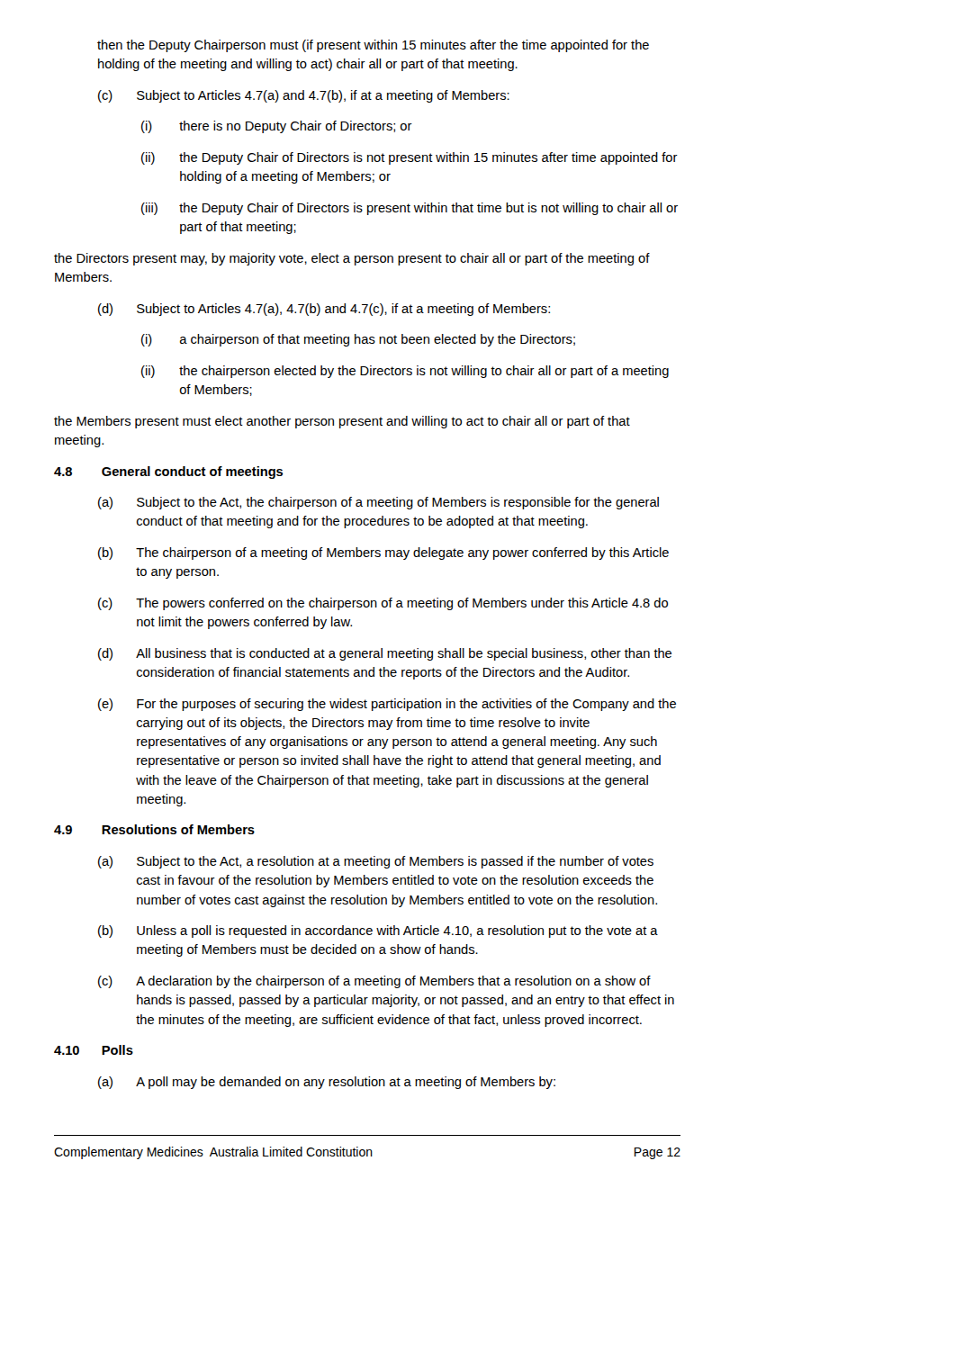then the Deputy Chairperson must (if present within 15 minutes after the time appointed for the holding of the meeting and willing to act) chair all or part of that meeting.
(c)
Subject to Articles 4.7(a) and 4.7(b), if at a meeting of Members:
(i)
there is no Deputy Chair of Directors; or
(ii)
the Deputy Chair of Directors is not present within 15 minutes after time appointed for holding of a meeting of Members; or
(iii)
the Deputy Chair of Directors is present within that time but is not willing to chair all or part of that meeting;
the Directors present may, by majority vote, elect a person present to chair all or part of the meeting of Members.
(d)
Subject to Articles 4.7(a), 4.7(b) and 4.7(c), if at a meeting of Members:
(i)
a chairperson of that meeting has not been elected by the Directors;
(ii)
the chairperson elected by the Directors is not willing to chair all or part of a meeting of Members;
the Members present must elect another person present and willing to act to chair all or part of that meeting.
4.8
General conduct of meetings
(a)
Subject to the Act, the chairperson of a meeting of Members is responsible for the general conduct of that meeting and for the procedures to be adopted at that meeting.
(b)
The chairperson of a meeting of Members may delegate any power conferred by this Article to any person.
(c)
The powers conferred on the chairperson of a meeting of Members under this Article 4.8 do not limit the powers conferred by law.
(d)
All business that is conducted at a general meeting shall be special business, other than the consideration of financial statements and the reports of the Directors and the Auditor.
(e)
For the purposes of securing the widest participation in the activities of the Company and the carrying out of its objects, the Directors may from time to time resolve to invite representatives of any organisations or any person to attend a general meeting. Any such representative or person so invited shall have the right to attend that general meeting, and with the leave of the Chairperson of that meeting, take part in discussions at the general meeting.
4.9
Resolutions of Members
(a)
Subject to the Act, a resolution at a meeting of Members is passed if the number of votes cast in favour of the resolution by Members entitled to vote on the resolution exceeds the number of votes cast against the resolution by Members entitled to vote on the resolution.
(b)
Unless a poll is requested in accordance with Article 4.10, a resolution put to the vote at a meeting of Members must be decided on a show of hands.
(c)
A declaration by the chairperson of a meeting of Members that a resolution on a show of hands is passed, passed by a particular majority, or not passed, and an entry to that effect in the minutes of the meeting, are sufficient evidence of that fact, unless proved incorrect.
4.10
Polls
(a)
A poll may be demanded on any resolution at a meeting of Members by:
Complementary Medicines Australia Limited Constitution
Page 12